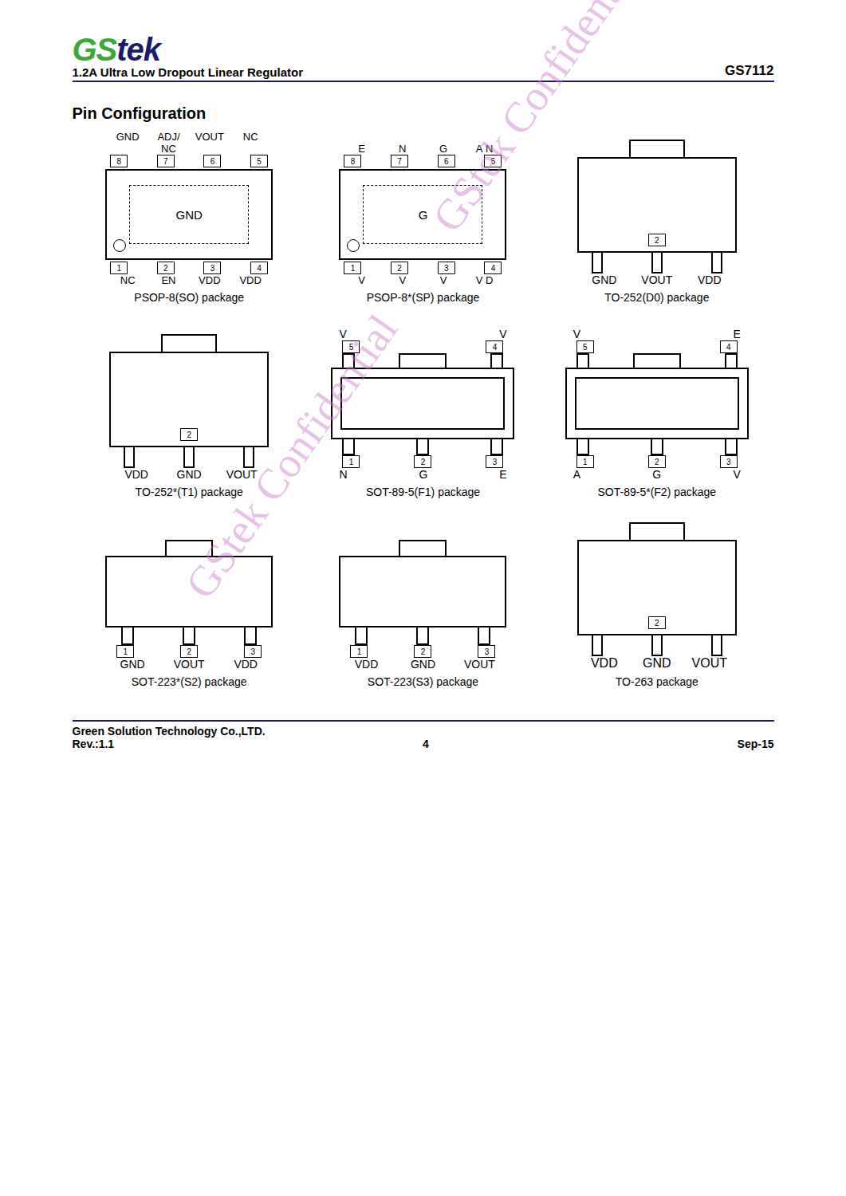GS tek
1.2A Ultra Low Dropout Linear Regulator
GS7112
Pin Configuration
GStek Confidential
GStek Confidential
GND ADJ/
NC VOUT NC
8
7
6
5
GND
1
2
3
4
NC EN VDD VDD
PSOP-8(SO) package
ENGA N
8
7
6
5
G
1
2
3
4
VVVV D
PSOP-8*(SP) package
2
GND VOUT VDD
TO-252(D0) package
2
VDD GND VOUT
TO-252*(T1) package
VV
5
4
1
2
3
NGE
SOT-89-5(F1) package
VE
5
4
1
2
3
AGV
SOT-89-5*(F2) package
1
2
3
GND VOUT VDD
SOT-223*(S2) package
1
2
3
VDD GND VOUT
SOT-223(S3) package
2
VDD GND VOUT
TO-263 package
Green Solution Technology Co.,LTD.
Rev.:1.1 4 Sep-15